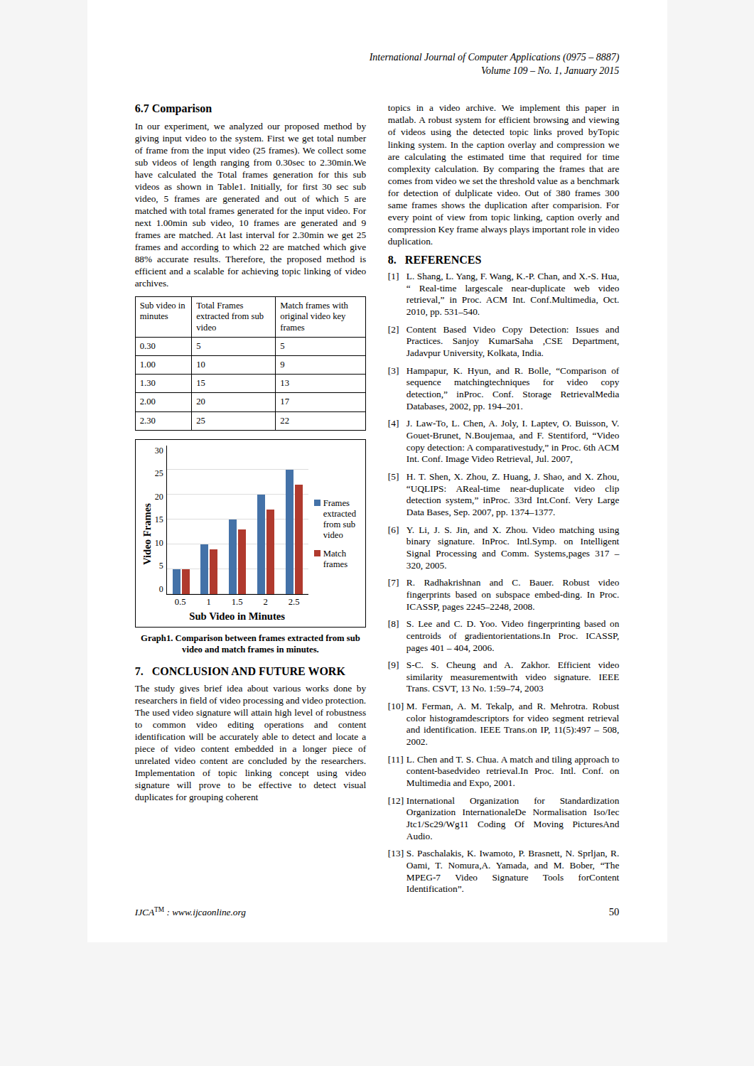International Journal of Computer Applications (0975 – 8887)
Volume 109 – No. 1, January 2015
6.7 Comparison
In our experiment, we analyzed our proposed method by giving input video to the system. First we get total number of frame from the input video (25 frames). We collect some sub videos of length ranging from 0.30sec to 2.30min.We have calculated the Total frames generation for this sub videos as shown in Table1. Initially, for first 30 sec sub video, 5 frames are generated and out of which 5 are matched with total frames generated for the input video. For next 1.00min sub video, 10 frames are generated and 9 frames are matched. At last interval for 2.30min we get 25 frames and according to which 22 are matched which give 88% accurate results. Therefore, the proposed method is efficient and a scalable for achieving topic linking of video archives.
| Sub video in minutes | Total Frames extracted from sub video | Match frames with original video key frames |
| --- | --- | --- |
| 0.30 | 5 | 5 |
| 1.00 | 10 | 9 |
| 1.30 | 15 | 13 |
| 2.00 | 20 | 17 |
| 2.30 | 25 | 22 |
Video Frames
30 25 20 15 10 5 0
0.5 1 1.5 2 2.5
Sub Video in Minutes
Frames extracted from sub video
Match frames
Graph1. Comparison between frames extracted from sub video and match frames in minutes.
7. CONCLUSION AND FUTURE WORK
The study gives brief idea about various works done by researchers in field of video processing and video protection. The used video signature will attain high level of robustness to common video editing operations and content identification will be accurately able to detect and locate a piece of video content embedded in a longer piece of unrelated video content are concluded by the researchers. Implementation of topic linking concept using video signature will prove to be effective to detect visual duplicates for grouping coherent
topics in a video archive. We implement this paper in matlab. A robust system for efficient browsing and viewing of videos using the detected topic links proved byTopic linking system. In the caption overlay and compression we are calculating the estimated time that required for time complexity calculation. By comparing the frames that are comes from video we set the threshold value as a benchmark for detection of dulplicate video. Out of 380 frames 300 same frames shows the duplication after comparision. For every point of view from topic linking, caption overly and compression Key frame always plays important role in video duplication.
8. REFERENCES
L. Shang, L. Yang, F. Wang, K.-P. Chan, and X.-S. Hua, “ Real-time largescale near-duplicate web video retrieval,” in Proc. ACM Int. Conf.Multimedia, Oct. 2010, pp. 531–540.
Content Based Video Copy Detection: Issues and Practices. Sanjoy KumarSaha ,CSE Department, Jadavpur University, Kolkata, India.
Hampapur, K. Hyun, and R. Bolle, “Comparison of sequence matchingtechniques for video copy detection,” inProc. Conf. Storage RetrievalMedia Databases, 2002, pp. 194–201.
J. Law-To, L. Chen, A. Joly, I. Laptev, O. Buisson, V. Gouet-Brunet, N.Boujemaa, and F. Stentiford, “Video copy detection: A comparativestudy,” in Proc. 6th ACM Int. Conf. Image Video Retrieval, Jul. 2007,
H. T. Shen, X. Zhou, Z. Huang, J. Shao, and X. Zhou, “UQLIPS: AReal-time near-duplicate video clip detection system,” inProc. 33rd Int.Conf. Very Large Data Bases, Sep. 2007, pp. 1374–1377.
Y. Li, J. S. Jin, and X. Zhou. Video matching using binary signature. InProc. Intl.Symp. on Intelligent Signal Processing and Comm. Systems,pages 317 – 320, 2005.
R. Radhakrishnan and C. Bauer. Robust video fingerprints based on subspace embed-ding. In Proc. ICASSP, pages 2245–2248, 2008.
S. Lee and C. D. Yoo. Video fingerprinting based on centroids of gradientorientations.In Proc. ICASSP, pages 401 – 404, 2006.
S-C. S. Cheung and A. Zakhor. Efficient video similarity measurementwith video signature. IEEE Trans. CSVT, 13 No. 1:59–74, 2003
M. Ferman, A. M. Tekalp, and R. Mehrotra. Robust color histogramdescriptors for video segment retrieval and identification. IEEE Trans.on IP, 11(5):497 – 508, 2002.
L. Chen and T. S. Chua. A match and tiling approach to content-basedvideo retrieval.In Proc. Intl. Conf. on Multimedia and Expo, 2001.
International Organization for Standardization Organization InternationaleDe Normalisation Iso/Iec Jtc1/Sc29/Wg11 Coding Of Moving PicturesAnd Audio.
S. Paschalakis, K. Iwamoto, P. Brasnett, N. Sprljan, R. Oami, T. Nomura,A. Yamada, and M. Bober, “The MPEG-7 Video Signature Tools forContent Identification”.
IJCATM : www.ijcaonline.org
50